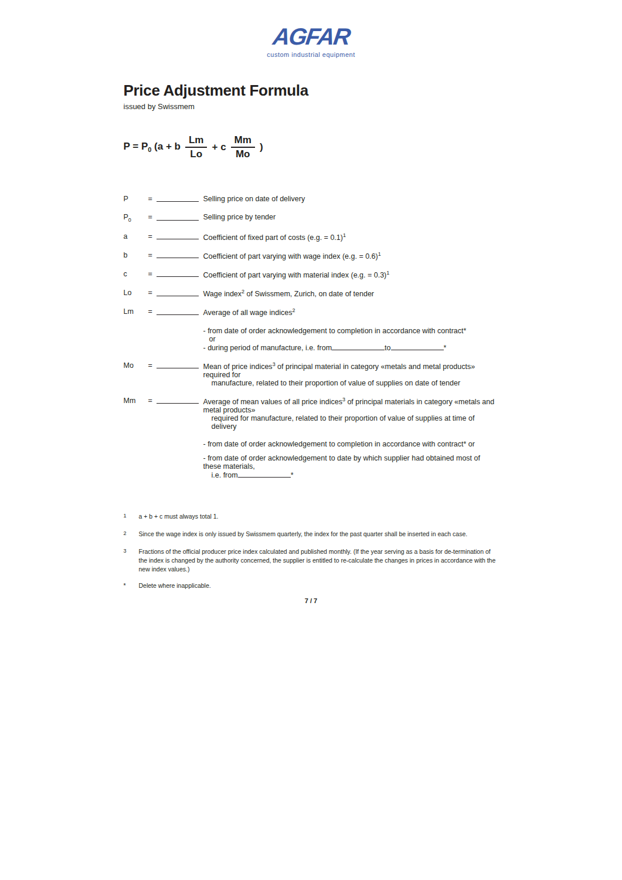AGFAR
custom industrial equipment
Price Adjustment Formula
issued by Swissmem
P = P0 (a + b Lm Lo + c Mm Mo )
| P | = | | Selling price on date of delivery |
| P 0 | = | | Selling price by tender |
| a | = | | Coefficient of fixed part of costs (e.g. = 0.1) 1 |
| b | = | | Coefficient of part varying with wage index (e.g. = 0.6) 1 |
| c | = | | Coefficient of part varying with material index (e.g. = 0.3) 1 |
| Lo | = | | Wage index 2 of Swissmem, Zurich, on date of tender |
| Lm | = | | Average of all wage indices 2 |
| | | | - from date of order acknowledgement to completion in accordance with contract* or - during period of manufacture, i.e. from to * |
| Mo | = | | Mean of price indices 3 of principal material in category «metals and metal products» required for manufacture, related to their proportion of value of supplies on date of tender |
| Mm | = | | Average of mean values of all price indices 3 of principal materials in category «metals and metal products» required for manufacture, related to their proportion of value of supplies at time of delivery |
| | | | - from date of order acknowledgement to completion in accordance with contract* or - from date of order acknowledgement to date by which supplier had obtained most of these materials, i.e. from * |
1
a + b + c must always total 1.
2
Since the wage index is only issued by Swissmem quarterly, the index for the past quarter shall be inserted in each case.
3
Fractions of the official producer price index calculated and published monthly. (If the year serving as a basis for de-termination of the index is changed by the authority concerned, the supplier is entitled to re-calculate the changes in prices in accordance with the new index values.)
*
Delete where inapplicable.
7 / 7